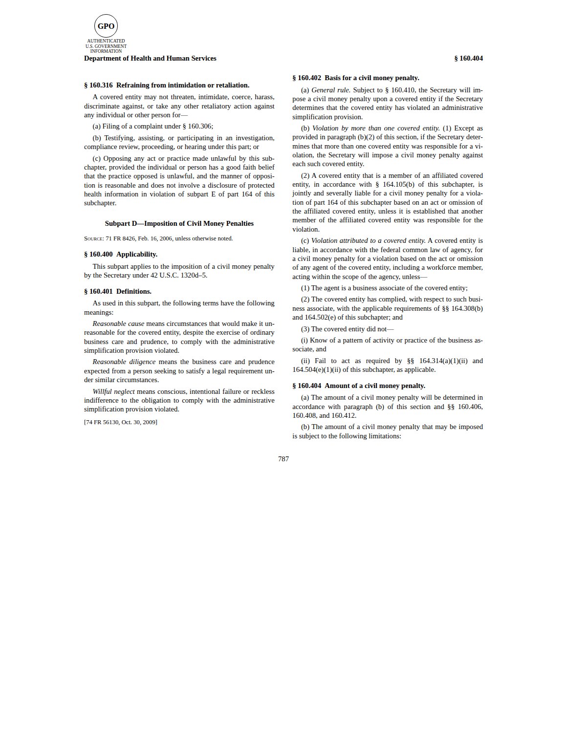GPO
AUTHENTICATED
U.S. GOVERNMENT
INFORMATION
Department of Health and Human Services § 160.404
§ 160.316 Refraining from intimidation or retaliation.
A covered entity may not threaten, intimidate, coerce, harass, discriminate against, or take any other retaliatory action against any individual or other person for—
(a) Filing of a complaint under § 160.306;
(b) Testifying, assisting, or participating in an investigation, compliance review, proceeding, or hearing under this part; or
(c) Opposing any act or practice made unlawful by this subchapter, provided the individual or person has a good faith belief that the practice opposed is unlawful, and the manner of opposition is reasonable and does not involve a disclosure of protected health information in violation of subpart E of part 164 of this subchapter.
Subpart D—Imposition of Civil Money Penalties
Source: 71 FR 8426, Feb. 16, 2006, unless otherwise noted.
§ 160.400 Applicability.
This subpart applies to the imposition of a civil money penalty by the Secretary under 42 U.S.C. 1320d–5.
§ 160.401 Definitions.
As used in this subpart, the following terms have the following meanings:
Reasonable cause means circumstances that would make it unreasonable for the covered entity, despite the exercise of ordinary business care and prudence, to comply with the administrative simplification provision violated.
Reasonable diligence means the business care and prudence expected from a person seeking to satisfy a legal requirement under similar circumstances.
Willful neglect means conscious, intentional failure or reckless indifference to the obligation to comply with the administrative simplification provision violated.
[74 FR 56130, Oct. 30, 2009]
§ 160.402 Basis for a civil money penalty.
(a) General rule. Subject to § 160.410, the Secretary will impose a civil money penalty upon a covered entity if the Secretary determines that the covered entity has violated an administrative simplification provision.
(b) Violation by more than one covered entity. (1) Except as provided in paragraph (b)(2) of this section, if the Secretary determines that more than one covered entity was responsible for a violation, the Secretary will impose a civil money penalty against each such covered entity.
(2) A covered entity that is a member of an affiliated covered entity, in accordance with § 164.105(b) of this subchapter, is jointly and severally liable for a civil money penalty for a violation of part 164 of this subchapter based on an act or omission of the affiliated covered entity, unless it is established that another member of the affiliated covered entity was responsible for the violation.
(c) Violation attributed to a covered entity. A covered entity is liable, in accordance with the federal common law of agency, for a civil money penalty for a violation based on the act or omission of any agent of the covered entity, including a workforce member, acting within the scope of the agency, unless—
(1) The agent is a business associate of the covered entity;
(2) The covered entity has complied, with respect to such business associate, with the applicable requirements of §§ 164.308(b) and 164.502(e) of this subchapter; and
(3) The covered entity did not—
(i) Know of a pattern of activity or practice of the business associate, and
(ii) Fail to act as required by §§ 164.314(a)(1)(ii) and 164.504(e)(1)(ii) of this subchapter, as applicable.
§ 160.404 Amount of a civil money penalty.
(a) The amount of a civil money penalty will be determined in accordance with paragraph (b) of this section and §§ 160.406, 160.408, and 160.412.
(b) The amount of a civil money penalty that may be imposed is subject to the following limitations:
787